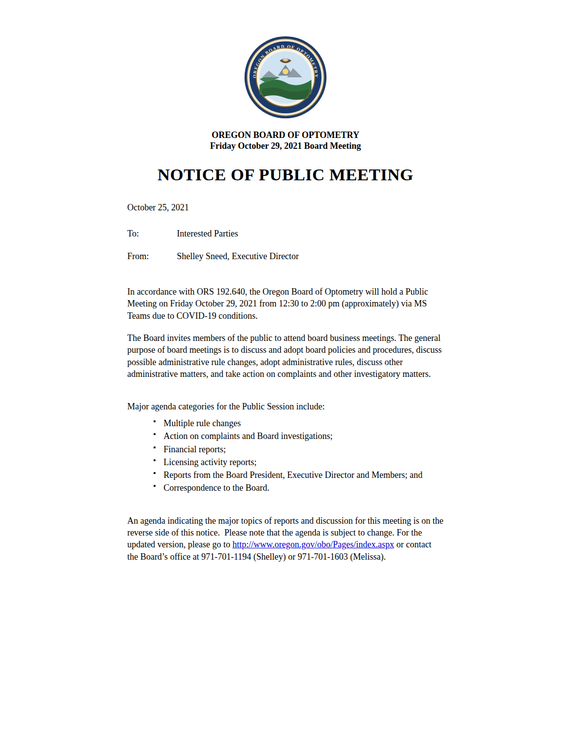OREGON BOARD OF OPTOMETRY 1905
OREGON BOARD OF OPTOMETRY
Friday October 29, 2021 Board Meeting
NOTICE OF PUBLIC MEETING
October 25, 2021
| To: | Interested Parties |
| From: | Shelley Sneed, Executive Director |
In accordance with ORS 192.640, the Oregon Board of Optometry will hold a Public Meeting on Friday October 29, 2021 from 12:30 to 2:00 pm (approximately) via MS Teams due to COVID-19 conditions.
The Board invites members of the public to attend board business meetings. The general purpose of board meetings is to discuss and adopt board policies and procedures, discuss possible administrative rule changes, adopt administrative rules, discuss other administrative matters, and take action on complaints and other investigatory matters.
Major agenda categories for the Public Session include:
Multiple rule changes
Action on complaints and Board investigations;
Financial reports;
Licensing activity reports;
Reports from the Board President, Executive Director and Members; and
Correspondence to the Board.
An agenda indicating the major topics of reports and discussion for this meeting is on the reverse side of this notice. Please note that the agenda is subject to change. For the updated version, please go to http://www.oregon.gov/obo/Pages/index.aspx or contact the Board’s office at 971-701-1194 (Shelley) or 971-701-1603 (Melissa).